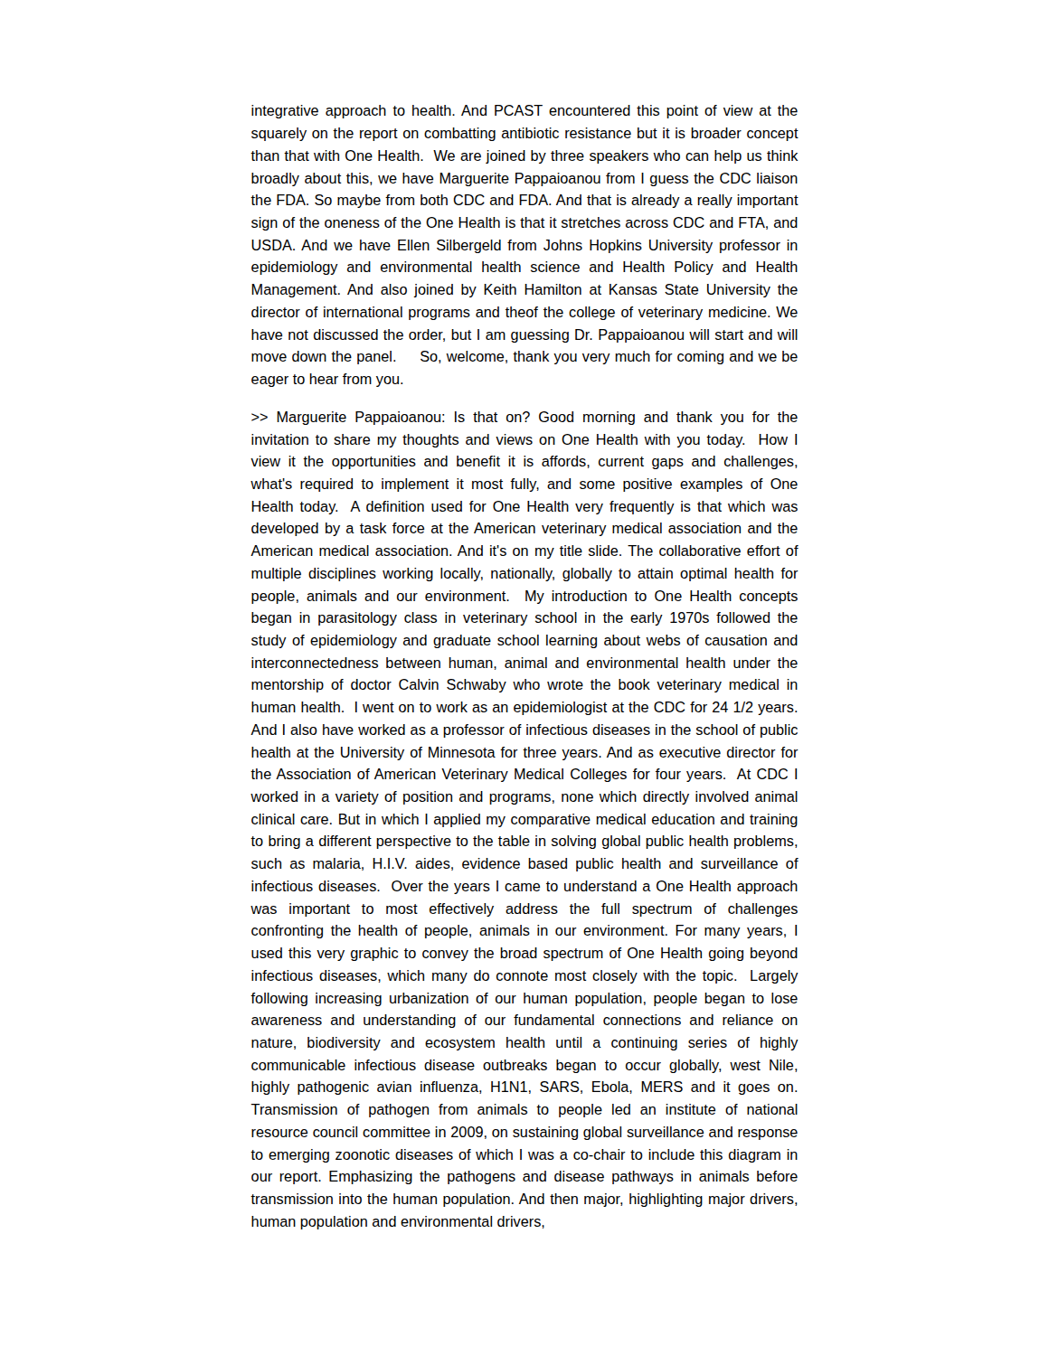integrative approach to health. And PCAST encountered this point of view at the squarely on the report on combatting antibiotic resistance but it is broader concept than that with One Health. We are joined by three speakers who can help us think broadly about this, we have Marguerite Pappaioanou from I guess the CDC liaison the FDA. So maybe from both CDC and FDA. And that is already a really important sign of the oneness of the One Health is that it stretches across CDC and FTA, and USDA. And we have Ellen Silbergeld from Johns Hopkins University professor in epidemiology and environmental health science and Health Policy and Health Management. And also joined by Keith Hamilton at Kansas State University the director of international programs and theof the college of veterinary medicine. We have not discussed the order, but I am guessing Dr. Pappaioanou will start and will move down the panel. So, welcome, thank you very much for coming and we be eager to hear from you.
>> Marguerite Pappaioanou: Is that on? Good morning and thank you for the invitation to share my thoughts and views on One Health with you today. How I view it the opportunities and benefit it is affords, current gaps and challenges, what's required to implement it most fully, and some positive examples of One Health today. A definition used for One Health very frequently is that which was developed by a task force at the American veterinary medical association and the American medical association. And it's on my title slide. The collaborative effort of multiple disciplines working locally, nationally, globally to attain optimal health for people, animals and our environment. My introduction to One Health concepts began in parasitology class in veterinary school in the early 1970s followed the study of epidemiology and graduate school learning about webs of causation and interconnectedness between human, animal and environmental health under the mentorship of doctor Calvin Schwaby who wrote the book veterinary medical in human health. I went on to work as an epidemiologist at the CDC for 24 1/2 years. And I also have worked as a professor of infectious diseases in the school of public health at the University of Minnesota for three years. And as executive director for the Association of American Veterinary Medical Colleges for four years. At CDC I worked in a variety of position and programs, none which directly involved animal clinical care. But in which I applied my comparative medical education and training to bring a different perspective to the table in solving global public health problems, such as malaria, H.I.V. aides, evidence based public health and surveillance of infectious diseases. Over the years I came to understand a One Health approach was important to most effectively address the full spectrum of challenges confronting the health of people, animals in our environment. For many years, I used this very graphic to convey the broad spectrum of One Health going beyond infectious diseases, which many do connote most closely with the topic. Largely following increasing urbanization of our human population, people began to lose awareness and understanding of our fundamental connections and reliance on nature, biodiversity and ecosystem health until a continuing series of highly communicable infectious disease outbreaks began to occur globally, west Nile, highly pathogenic avian influenza, H1N1, SARS, Ebola, MERS and it goes on. Transmission of pathogen from animals to people led an institute of national resource council committee in 2009, on sustaining global surveillance and response to emerging zoonotic diseases of which I was a co-chair to include this diagram in our report. Emphasizing the pathogens and disease pathways in animals before transmission into the human population. And then major, highlighting major drivers, human population and environmental drivers,